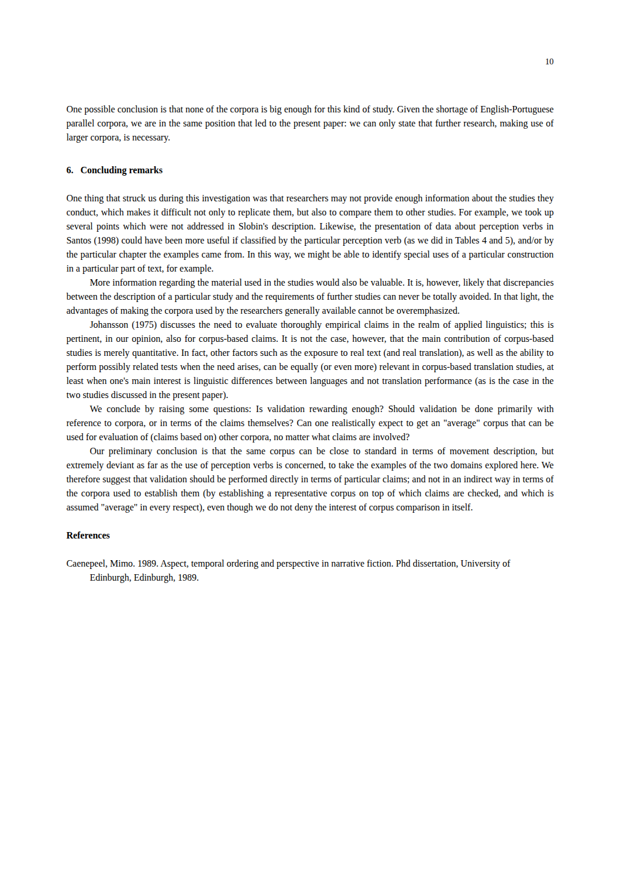10
One possible conclusion is that none of the corpora is big enough for this kind of study. Given the shortage of English-Portuguese parallel corpora, we are in the same position that led to the present paper: we can only state that further research, making use of larger corpora, is necessary.
6. Concluding remarks
One thing that struck us during this investigation was that researchers may not provide enough information about the studies they conduct, which makes it difficult not only to replicate them, but also to compare them to other studies. For example, we took up several points which were not addressed in Slobin's description. Likewise, the presentation of data about perception verbs in Santos (1998) could have been more useful if classified by the particular perception verb (as we did in Tables 4 and 5), and/or by the particular chapter the examples came from. In this way, we might be able to identify special uses of a particular construction in a particular part of text, for example.
More information regarding the material used in the studies would also be valuable. It is, however, likely that discrepancies between the description of a particular study and the requirements of further studies can never be totally avoided. In that light, the advantages of making the corpora used by the researchers generally available cannot be overemphasized.
Johansson (1975) discusses the need to evaluate thoroughly empirical claims in the realm of applied linguistics; this is pertinent, in our opinion, also for corpus-based claims. It is not the case, however, that the main contribution of corpus-based studies is merely quantitative. In fact, other factors such as the exposure to real text (and real translation), as well as the ability to perform possibly related tests when the need arises, can be equally (or even more) relevant in corpus-based translation studies, at least when one's main interest is linguistic differences between languages and not translation performance (as is the case in the two studies discussed in the present paper).
We conclude by raising some questions: Is validation rewarding enough? Should validation be done primarily with reference to corpora, or in terms of the claims themselves? Can one realistically expect to get an "average" corpus that can be used for evaluation of (claims based on) other corpora, no matter what claims are involved?
Our preliminary conclusion is that the same corpus can be close to standard in terms of movement description, but extremely deviant as far as the use of perception verbs is concerned, to take the examples of the two domains explored here. We therefore suggest that validation should be performed directly in terms of particular claims; and not in an indirect way in terms of the corpora used to establish them (by establishing a representative corpus on top of which claims are checked, and which is assumed "average" in every respect), even though we do not deny the interest of corpus comparison in itself.
References
Caenepeel, Mimo. 1989. Aspect, temporal ordering and perspective in narrative fiction. Phd dissertation, University of Edinburgh, Edinburgh, 1989.